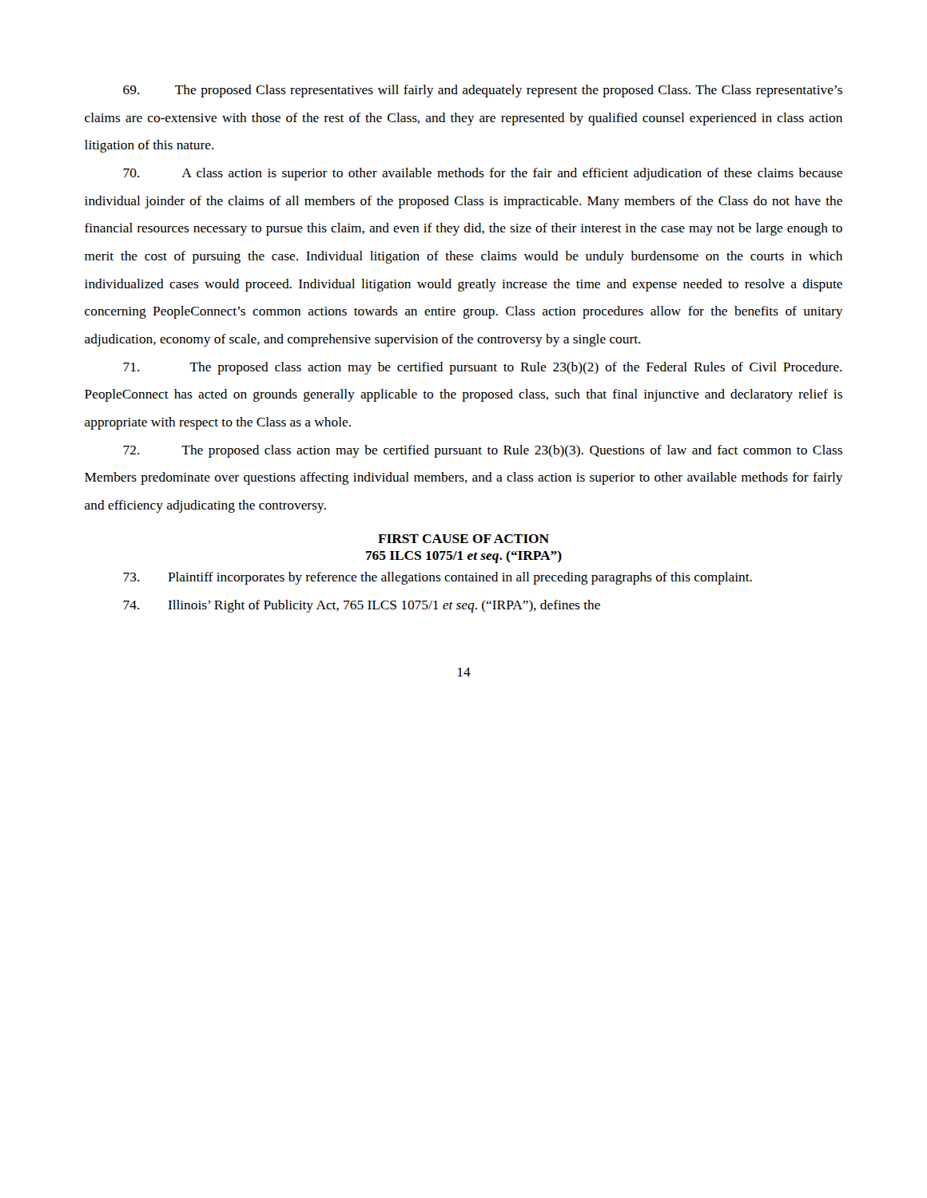69. The proposed Class representatives will fairly and adequately represent the proposed Class. The Class representative’s claims are co-extensive with those of the rest of the Class, and they are represented by qualified counsel experienced in class action litigation of this nature.
70. A class action is superior to other available methods for the fair and efficient adjudication of these claims because individual joinder of the claims of all members of the proposed Class is impracticable. Many members of the Class do not have the financial resources necessary to pursue this claim, and even if they did, the size of their interest in the case may not be large enough to merit the cost of pursuing the case. Individual litigation of these claims would be unduly burdensome on the courts in which individualized cases would proceed. Individual litigation would greatly increase the time and expense needed to resolve a dispute concerning PeopleConnect’s common actions towards an entire group. Class action procedures allow for the benefits of unitary adjudication, economy of scale, and comprehensive supervision of the controversy by a single court.
71. The proposed class action may be certified pursuant to Rule 23(b)(2) of the Federal Rules of Civil Procedure. PeopleConnect has acted on grounds generally applicable to the proposed class, such that final injunctive and declaratory relief is appropriate with respect to the Class as a whole.
72. The proposed class action may be certified pursuant to Rule 23(b)(3). Questions of law and fact common to Class Members predominate over questions affecting individual members, and a class action is superior to other available methods for fairly and efficiency adjudicating the controversy.
FIRST CAUSE OF ACTION
765 ILCS 1075/1 et seq. (“IRPA”)
73. Plaintiff incorporates by reference the allegations contained in all preceding paragraphs of this complaint.
74. Illinois’ Right of Publicity Act, 765 ILCS 1075/1 et seq. (“IRPA”), defines the
14